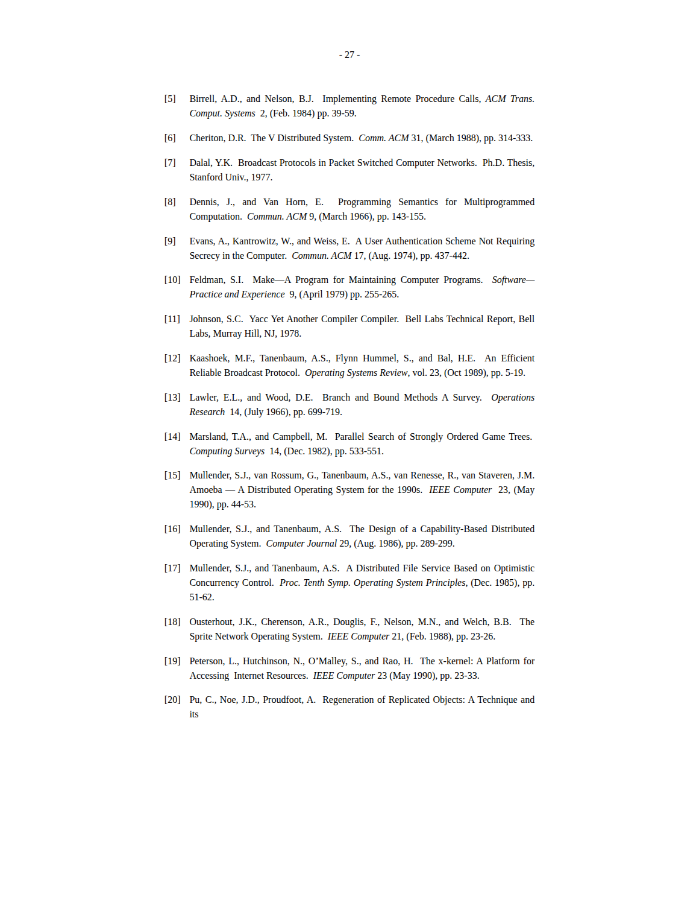- 27 -
[5] Birrell, A.D., and Nelson, B.J. Implementing Remote Procedure Calls, ACM Trans. Comput. Systems 2, (Feb. 1984) pp. 39-59.
[6] Cheriton, D.R. The V Distributed System. Comm. ACM 31, (March 1988), pp. 314-333.
[7] Dalal, Y.K. Broadcast Protocols in Packet Switched Computer Networks. Ph.D. Thesis, Stanford Univ., 1977.
[8] Dennis, J., and Van Horn, E. Programming Semantics for Multiprogrammed Computation. Commun. ACM 9, (March 1966), pp. 143-155.
[9] Evans, A., Kantrowitz, W., and Weiss, E. A User Authentication Scheme Not Requiring Secrecy in the Computer. Commun. ACM 17, (Aug. 1974), pp. 437-442.
[10] Feldman, S.I. Make—A Program for Maintaining Computer Programs. Software—Practice and Experience 9, (April 1979) pp. 255-265.
[11] Johnson, S.C. Yacc Yet Another Compiler Compiler. Bell Labs Technical Report, Bell Labs, Murray Hill, NJ, 1978.
[12] Kaashoek, M.F., Tanenbaum, A.S., Flynn Hummel, S., and Bal, H.E. An Efficient Reliable Broadcast Protocol. Operating Systems Review, vol. 23, (Oct 1989), pp. 5-19.
[13] Lawler, E.L., and Wood, D.E. Branch and Bound Methods A Survey. Operations Research 14, (July 1966), pp. 699-719.
[14] Marsland, T.A., and Campbell, M. Parallel Search of Strongly Ordered Game Trees. Computing Surveys 14, (Dec. 1982), pp. 533-551.
[15] Mullender, S.J., van Rossum, G., Tanenbaum, A.S., van Renesse, R., van Staveren, J.M. Amoeba — A Distributed Operating System for the 1990s. IEEE Computer 23, (May 1990), pp. 44-53.
[16] Mullender, S.J., and Tanenbaum, A.S. The Design of a Capability-Based Distributed Operating System. Computer Journal 29, (Aug. 1986), pp. 289-299.
[17] Mullender, S.J., and Tanenbaum, A.S. A Distributed File Service Based on Optimistic Concurrency Control. Proc. Tenth Symp. Operating System Principles, (Dec. 1985), pp. 51-62.
[18] Ousterhout, J.K., Cherenson, A.R., Douglis, F., Nelson, M.N., and Welch, B.B. The Sprite Network Operating System. IEEE Computer 21, (Feb. 1988), pp. 23-26.
[19] Peterson, L., Hutchinson, N., O’Malley, S., and Rao, H. The x-kernel: A Platform for Accessing Internet Resources. IEEE Computer 23 (May 1990), pp. 23-33.
[20] Pu, C., Noe, J.D., Proudfoot, A. Regeneration of Replicated Objects: A Technique and its